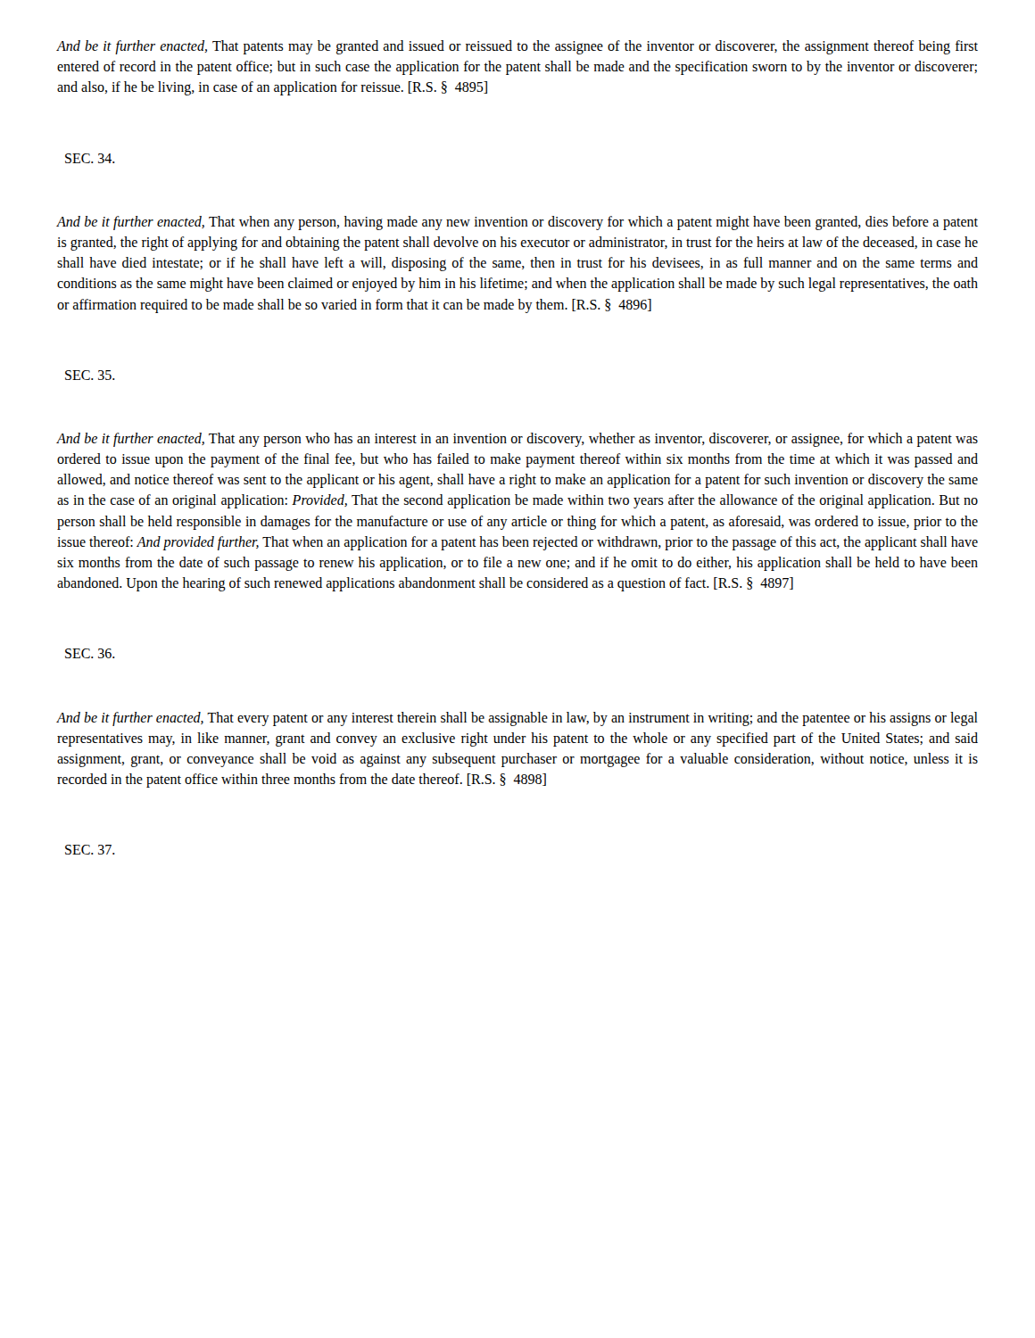And be it further enacted, That patents may be granted and issued or reissued to the assignee of the inventor or discoverer, the assignment thereof being first entered of record in the patent office; but in such case the application for the patent shall be made and the specification sworn to by the inventor or discoverer; and also, if he be living, in case of an application for reissue. [R.S. § 4895]
SEC. 34.
And be it further enacted, That when any person, having made any new invention or discovery for which a patent might have been granted, dies before a patent is granted, the right of applying for and obtaining the patent shall devolve on his executor or administrator, in trust for the heirs at law of the deceased, in case he shall have died intestate; or if he shall have left a will, disposing of the same, then in trust for his devisees, in as full manner and on the same terms and conditions as the same might have been claimed or enjoyed by him in his lifetime; and when the application shall be made by such legal representatives, the oath or affirmation required to be made shall be so varied in form that it can be made by them. [R.S. § 4896]
SEC. 35.
And be it further enacted, That any person who has an interest in an invention or discovery, whether as inventor, discoverer, or assignee, for which a patent was ordered to issue upon the payment of the final fee, but who has failed to make payment thereof within six months from the time at which it was passed and allowed, and notice thereof was sent to the applicant or his agent, shall have a right to make an application for a patent for such invention or discovery the same as in the case of an original application: Provided, That the second application be made within two years after the allowance of the original application. But no person shall be held responsible in damages for the manufacture or use of any article or thing for which a patent, as aforesaid, was ordered to issue, prior to the issue thereof: And provided further, That when an application for a patent has been rejected or withdrawn, prior to the passage of this act, the applicant shall have six months from the date of such passage to renew his application, or to file a new one; and if he omit to do either, his application shall be held to have been abandoned. Upon the hearing of such renewed applications abandonment shall be considered as a question of fact. [R.S. § 4897]
SEC. 36.
And be it further enacted, That every patent or any interest therein shall be assignable in law, by an instrument in writing; and the patentee or his assigns or legal representatives may, in like manner, grant and convey an exclusive right under his patent to the whole or any specified part of the United States; and said assignment, grant, or conveyance shall be void as against any subsequent purchaser or mortgagee for a valuable consideration, without notice, unless it is recorded in the patent office within three months from the date thereof. [R.S. § 4898]
SEC. 37.